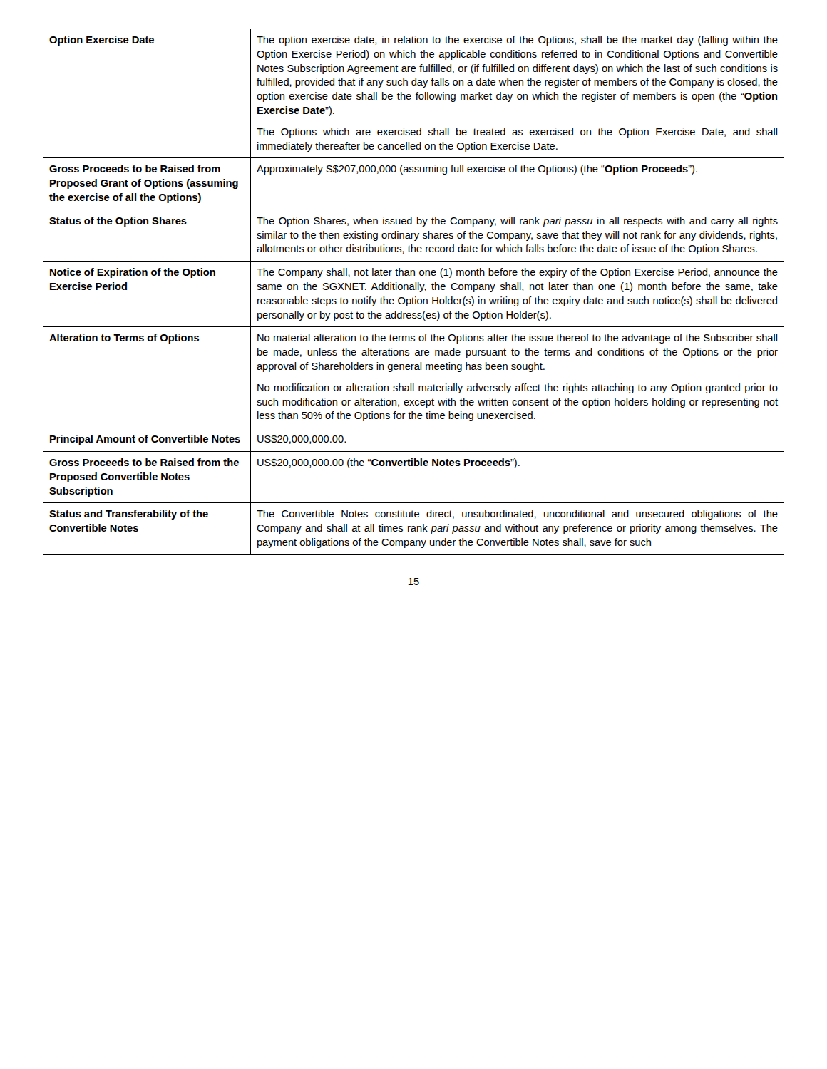| Option Exercise Date | The option exercise date, in relation to the exercise of the Options, shall be the market day (falling within the Option Exercise Period) on which the applicable conditions referred to in Conditional Options and Convertible Notes Subscription Agreement are fulfilled, or (if fulfilled on different days) on which the last of such conditions is fulfilled, provided that if any such day falls on a date when the register of members of the Company is closed, the option exercise date shall be the following market day on which the register of members is open (the “ Option Exercise Date ”). The Options which are exercised shall be treated as exercised on the Option Exercise Date, and shall immediately thereafter be cancelled on the Option Exercise Date. |
| Gross Proceeds to be Raised from Proposed Grant of Options (assuming the exercise of all the Options) | Approximately S$207,000,000 (assuming full exercise of the Options) (the “ Option Proceeds ”). |
| Status of the Option Shares | The Option Shares, when issued by the Company, will rank pari passu in all respects with and carry all rights similar to the then existing ordinary shares of the Company, save that they will not rank for any dividends, rights, allotments or other distributions, the record date for which falls before the date of issue of the Option Shares. |
| Notice of Expiration of the Option Exercise Period | The Company shall, not later than one (1) month before the expiry of the Option Exercise Period, announce the same on the SGXNET. Additionally, the Company shall, not later than one (1) month before the same, take reasonable steps to notify the Option Holder(s) in writing of the expiry date and such notice(s) shall be delivered personally or by post to the address(es) of the Option Holder(s). |
| Alteration to Terms of Options | No material alteration to the terms of the Options after the issue thereof to the advantage of the Subscriber shall be made, unless the alterations are made pursuant to the terms and conditions of the Options or the prior approval of Shareholders in general meeting has been sought. No modification or alteration shall materially adversely affect the rights attaching to any Option granted prior to such modification or alteration, except with the written consent of the option holders holding or representing not less than 50% of the Options for the time being unexercised. |
| Principal Amount of Convertible Notes | US$20,000,000.00. |
| Gross Proceeds to be Raised from the Proposed Convertible Notes Subscription | US$20,000,000.00 (the “ Convertible Notes Proceeds ”). |
| Status and Transferability of the Convertible Notes | The Convertible Notes constitute direct, unsubordinated, unconditional and unsecured obligations of the Company and shall at all times rank pari passu and without any preference or priority among themselves. The payment obligations of the Company under the Convertible Notes shall, save for such |
15